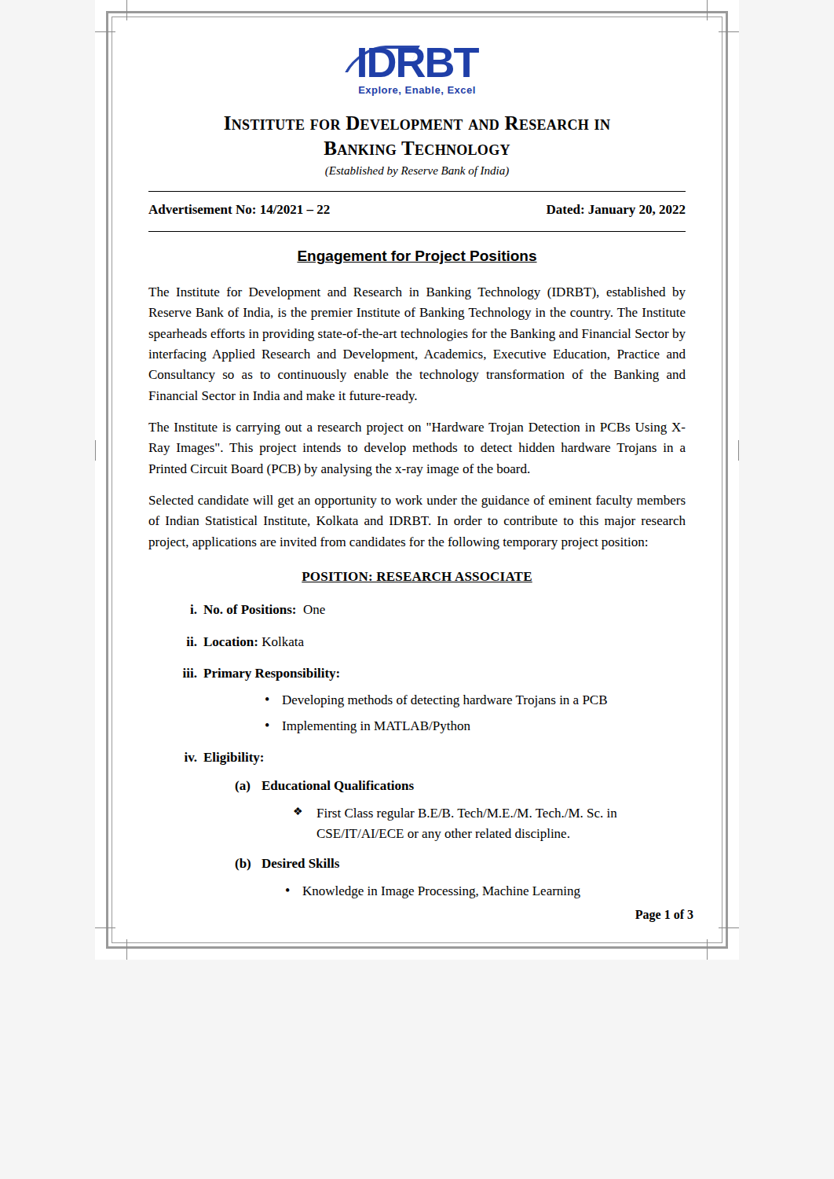IDRBT
Explore, Enable, Excel
Institute for Development and Research in
Banking Technology
(Established by Reserve Bank of India)
Advertisement No: 14/2021 – 22 Dated: January 20, 2022
Engagement for Project Positions
The Institute for Development and Research in Banking Technology (IDRBT), established by Reserve Bank of India, is the premier Institute of Banking Technology in the country. The Institute spearheads efforts in providing state-of-the-art technologies for the Banking and Financial Sector by interfacing Applied Research and Development, Academics, Executive Education, Practice and Consultancy so as to continuously enable the technology transformation of the Banking and Financial Sector in India and make it future-ready.
The Institute is carrying out a research project on "Hardware Trojan Detection in PCBs Using X-Ray Images". This project intends to develop methods to detect hidden hardware Trojans in a Printed Circuit Board (PCB) by analysing the x-ray image of the board.
Selected candidate will get an opportunity to work under the guidance of eminent faculty members of Indian Statistical Institute, Kolkata and IDRBT. In order to contribute to this major research project, applications are invited from candidates for the following temporary project position:
POSITION: RESEARCH ASSOCIATE
i. No. of Positions: One
ii. Location: Kolkata
iii. Primary Responsibility:
Developing methods of detecting hardware Trojans in a PCB
Implementing in MATLAB/Python
iv. Eligibility:
(a) Educational Qualifications
First Class regular B.E/B. Tech/M.E./M. Tech./M. Sc. in CSE/IT/AI/ECE or any other related discipline.
(b) Desired Skills
Knowledge in Image Processing, Machine Learning
Page 1 of 3